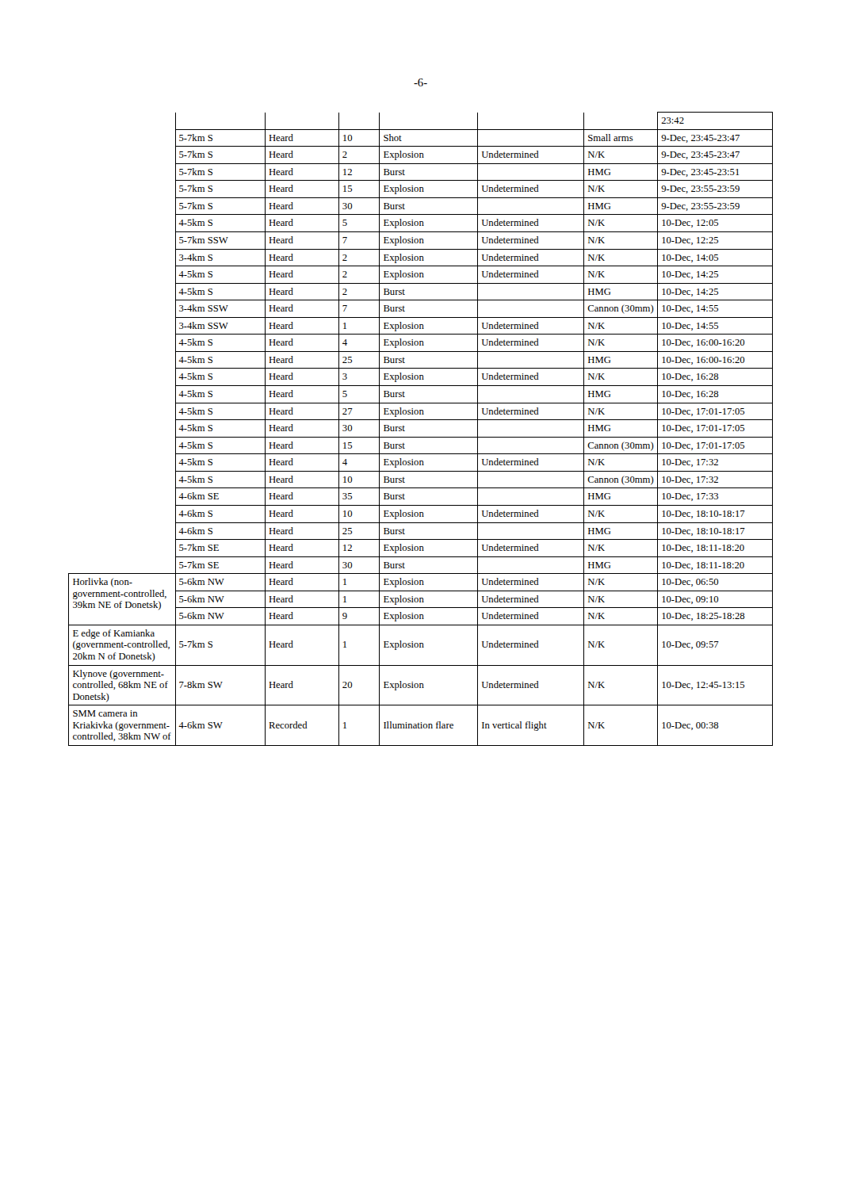-6-
| | | | | | | | 23:42 |
| | 5-7km S | Heard | 10 | Shot | | Small arms | 9-Dec, 23:45-23:47 |
| | 5-7km S | Heard | 2 | Explosion | Undetermined | N/K | 9-Dec, 23:45-23:47 |
| | 5-7km S | Heard | 12 | Burst | | HMG | 9-Dec, 23:45-23:51 |
| | 5-7km S | Heard | 15 | Explosion | Undetermined | N/K | 9-Dec, 23:55-23:59 |
| | 5-7km S | Heard | 30 | Burst | | HMG | 9-Dec, 23:55-23:59 |
| | 4-5km S | Heard | 5 | Explosion | Undetermined | N/K | 10-Dec, 12:05 |
| | 5-7km SSW | Heard | 7 | Explosion | Undetermined | N/K | 10-Dec, 12:25 |
| | 3-4km S | Heard | 2 | Explosion | Undetermined | N/K | 10-Dec, 14:05 |
| | 4-5km S | Heard | 2 | Explosion | Undetermined | N/K | 10-Dec, 14:25 |
| | 4-5km S | Heard | 2 | Burst | | HMG | 10-Dec, 14:25 |
| | 3-4km SSW | Heard | 7 | Burst | | Cannon (30mm) | 10-Dec, 14:55 |
| | 3-4km SSW | Heard | 1 | Explosion | Undetermined | N/K | 10-Dec, 14:55 |
| | 4-5km S | Heard | 4 | Explosion | Undetermined | N/K | 10-Dec, 16:00-16:20 |
| | 4-5km S | Heard | 25 | Burst | | HMG | 10-Dec, 16:00-16:20 |
| | 4-5km S | Heard | 3 | Explosion | Undetermined | N/K | 10-Dec, 16:28 |
| | 4-5km S | Heard | 5 | Burst | | HMG | 10-Dec, 16:28 |
| | 4-5km S | Heard | 27 | Explosion | Undetermined | N/K | 10-Dec, 17:01-17:05 |
| | 4-5km S | Heard | 30 | Burst | | HMG | 10-Dec, 17:01-17:05 |
| | 4-5km S | Heard | 15 | Burst | | Cannon (30mm) | 10-Dec, 17:01-17:05 |
| | 4-5km S | Heard | 4 | Explosion | Undetermined | N/K | 10-Dec, 17:32 |
| | 4-5km S | Heard | 10 | Burst | | Cannon (30mm) | 10-Dec, 17:32 |
| | 4-6km SE | Heard | 35 | Burst | | HMG | 10-Dec, 17:33 |
| | 4-6km S | Heard | 10 | Explosion | Undetermined | N/K | 10-Dec, 18:10-18:17 |
| | 4-6km S | Heard | 25 | Burst | | HMG | 10-Dec, 18:10-18:17 |
| | 5-7km SE | Heard | 12 | Explosion | Undetermined | N/K | 10-Dec, 18:11-18:20 |
| | 5-7km SE | Heard | 30 | Burst | | HMG | 10-Dec, 18:11-18:20 |
| Horlivka (non-government-controlled, 39km NE of Donetsk) | 5-6km NW | Heard | 1 | Explosion | Undetermined | N/K | 10-Dec, 06:50 |
| 5-6km NW | Heard | 1 | Explosion | Undetermined | N/K | 10-Dec, 09:10 |
| 5-6km NW | Heard | 9 | Explosion | Undetermined | N/K | 10-Dec, 18:25-18:28 |
| E edge of Kamianka (government-controlled, 20km N of Donetsk) | 5-7km S | Heard | 1 | Explosion | Undetermined | N/K | 10-Dec, 09:57 |
| Klynove (government-controlled, 68km NE of Donetsk) | 7-8km SW | Heard | 20 | Explosion | Undetermined | N/K | 10-Dec, 12:45-13:15 |
| SMM camera in Kriakivka (government-controlled, 38km NW of | 4-6km SW | Recorded | 1 | Illumination flare | In vertical flight | N/K | 10-Dec, 00:38 |